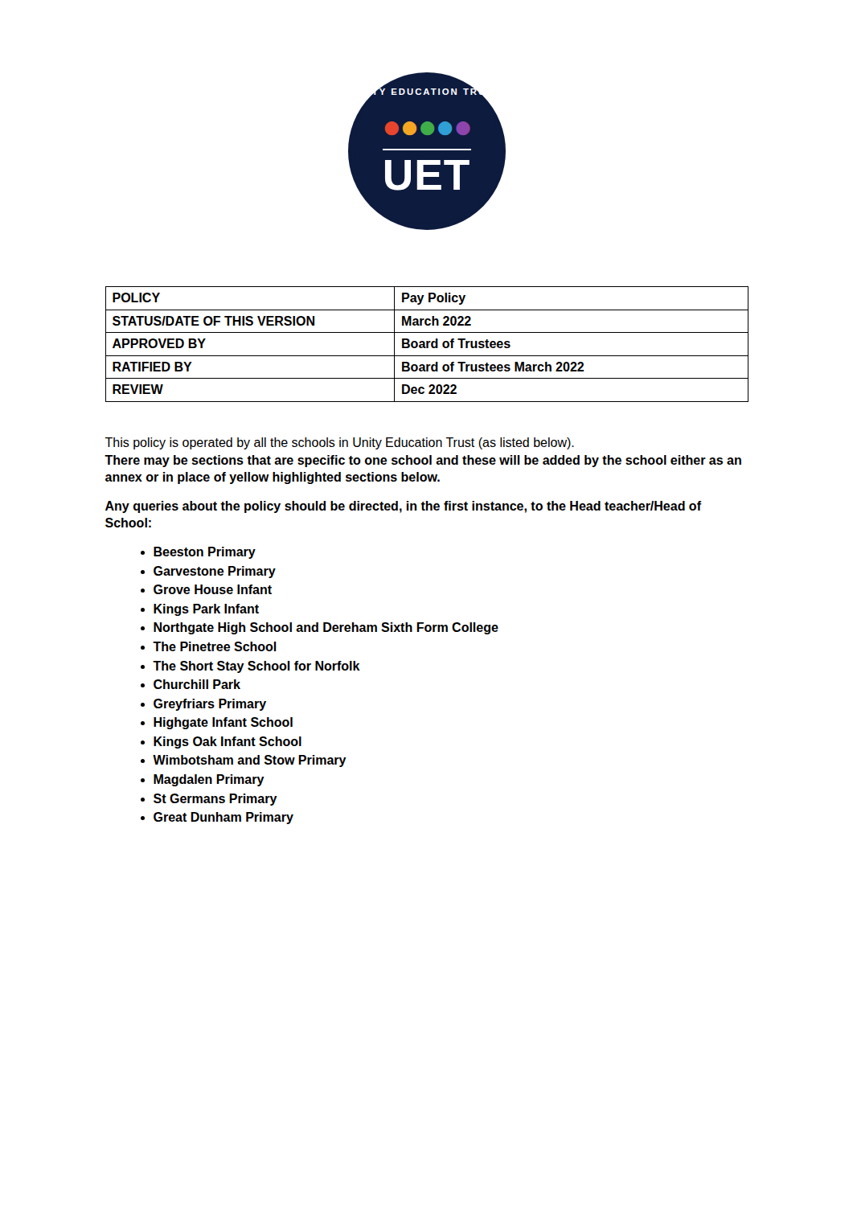UNITY EDUCATION TRUST
●●●●●
UET
| POLICY | Pay Policy |
| STATUS/DATE OF THIS VERSION | March 2022 |
| APPROVED BY | Board of Trustees |
| RATIFIED BY | Board of Trustees March 2022 |
| REVIEW | Dec 2022 |
This policy is operated by all the schools in Unity Education Trust (as listed below).
There may be sections that are specific to one school and these will be added by the school either as an annex or in place of yellow highlighted sections below.
Any queries about the policy should be directed, in the first instance, to the Head teacher/Head of School:
Beeston Primary
Garvestone Primary
Grove House Infant
Kings Park Infant
Northgate High School and Dereham Sixth Form College
The Pinetree School
The Short Stay School for Norfolk
Churchill Park
Greyfriars Primary
Highgate Infant School
Kings Oak Infant School
Wimbotsham and Stow Primary
Magdalen Primary
St Germans Primary
Great Dunham Primary